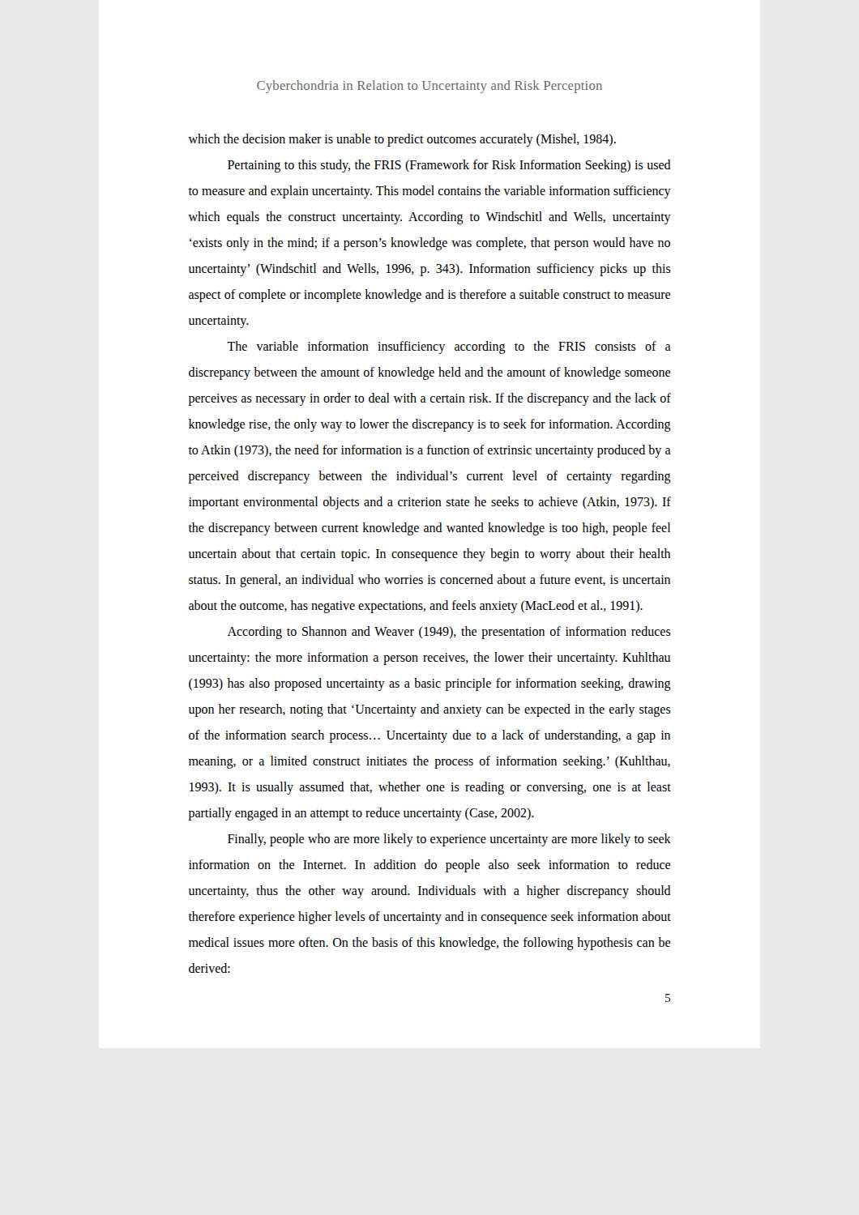Cyberchondria in Relation to Uncertainty and Risk Perception
which the decision maker is unable to predict outcomes accurately (Mishel, 1984).
Pertaining to this study, the FRIS (Framework for Risk Information Seeking) is used to measure and explain uncertainty. This model contains the variable information sufficiency which equals the construct uncertainty. According to Windschitl and Wells, uncertainty ‘exists only in the mind; if a person’s knowledge was complete, that person would have no uncertainty’ (Windschitl and Wells, 1996, p. 343). Information sufficiency picks up this aspect of complete or incomplete knowledge and is therefore a suitable construct to measure uncertainty.
The variable information insufficiency according to the FRIS consists of a discrepancy between the amount of knowledge held and the amount of knowledge someone perceives as necessary in order to deal with a certain risk. If the discrepancy and the lack of knowledge rise, the only way to lower the discrepancy is to seek for information. According to Atkin (1973), the need for information is a function of extrinsic uncertainty produced by a perceived discrepancy between the individual’s current level of certainty regarding important environmental objects and a criterion state he seeks to achieve (Atkin, 1973). If the discrepancy between current knowledge and wanted knowledge is too high, people feel uncertain about that certain topic. In consequence they begin to worry about their health status. In general, an individual who worries is concerned about a future event, is uncertain about the outcome, has negative expectations, and feels anxiety (MacLeod et al., 1991).
According to Shannon and Weaver (1949), the presentation of information reduces uncertainty: the more information a person receives, the lower their uncertainty. Kuhlthau (1993) has also proposed uncertainty as a basic principle for information seeking, drawing upon her research, noting that ‘Uncertainty and anxiety can be expected in the early stages of the information search process… Uncertainty due to a lack of understanding, a gap in meaning, or a limited construct initiates the process of information seeking.’ (Kuhlthau, 1993). It is usually assumed that, whether one is reading or conversing, one is at least partially engaged in an attempt to reduce uncertainty (Case, 2002).
Finally, people who are more likely to experience uncertainty are more likely to seek information on the Internet. In addition do people also seek information to reduce uncertainty, thus the other way around. Individuals with a higher discrepancy should therefore experience higher levels of uncertainty and in consequence seek information about medical issues more often. On the basis of this knowledge, the following hypothesis can be derived:
5